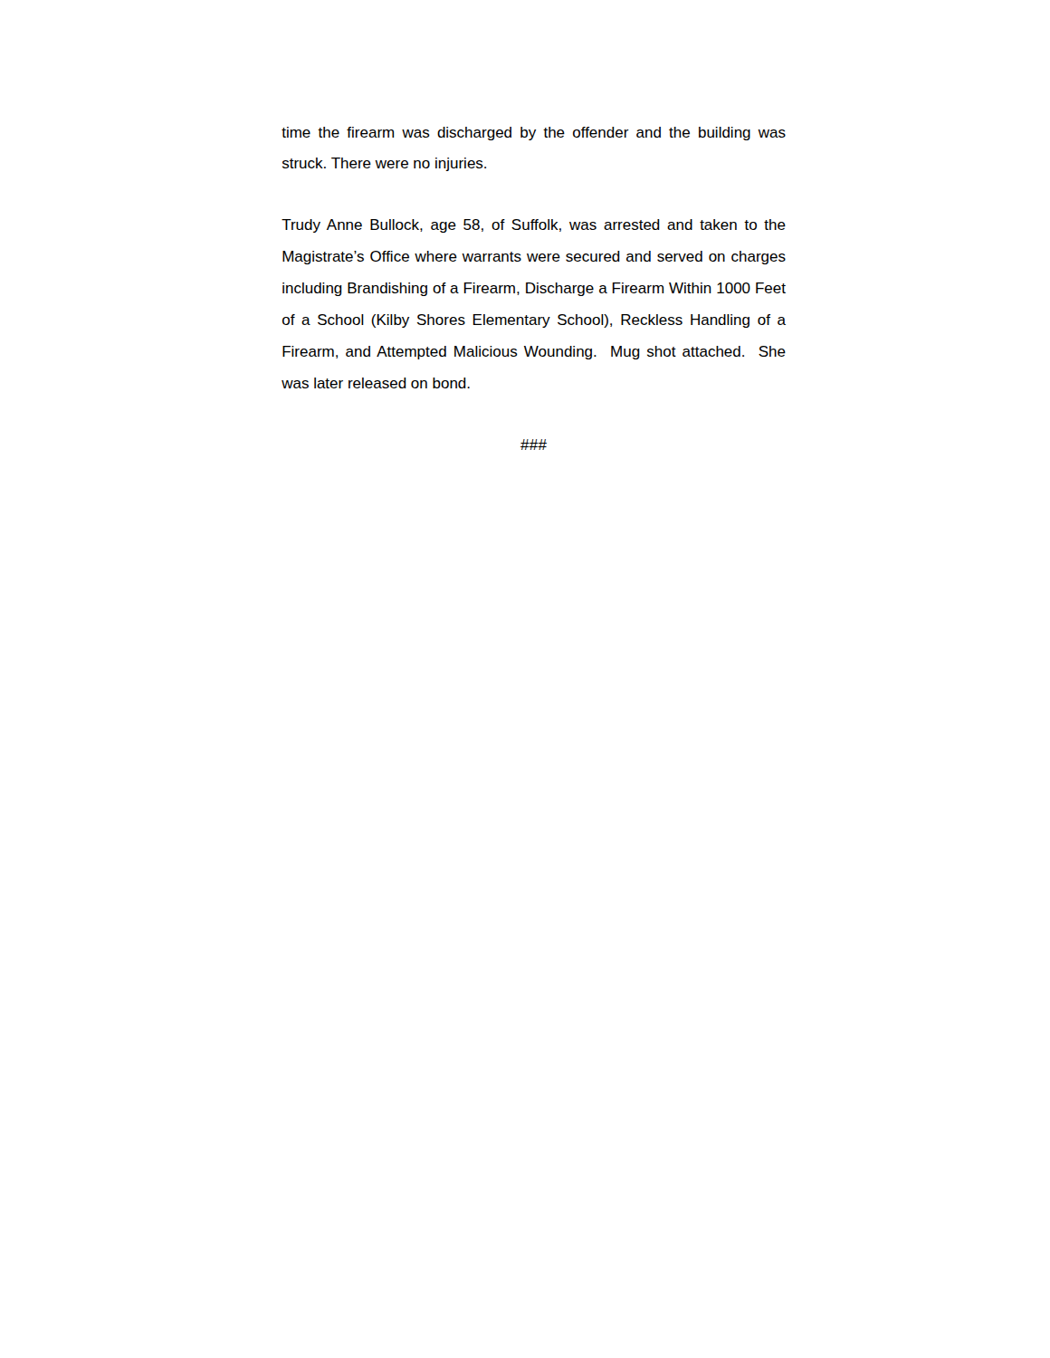time the firearm was discharged by the offender and the building was struck. There were no injuries.
Trudy Anne Bullock, age 58, of Suffolk, was arrested and taken to the Magistrate’s Office where warrants were secured and served on charges including Brandishing of a Firearm, Discharge a Firearm Within 1000 Feet of a School (Kilby Shores Elementary School), Reckless Handling of a Firearm, and Attempted Malicious Wounding. Mug shot attached. She was later released on bond.
###